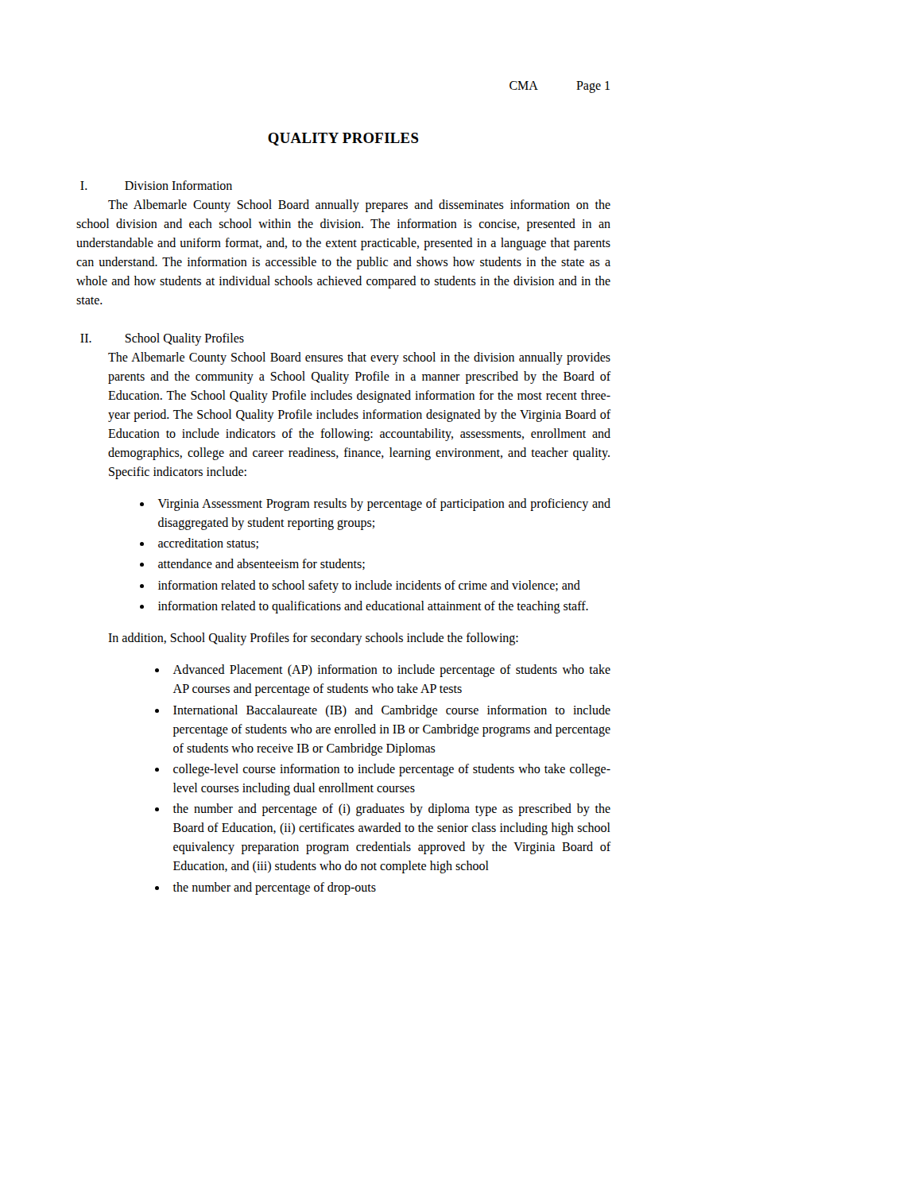CMA Page 1
QUALITY PROFILES
I. Division Information
The Albemarle County School Board annually prepares and disseminates information on the school division and each school within the division. The information is concise, presented in an understandable and uniform format, and, to the extent practicable, presented in a language that parents can understand. The information is accessible to the public and shows how students in the state as a whole and how students at individual schools achieved compared to students in the division and in the state.
II. School Quality Profiles
The Albemarle County School Board ensures that every school in the division annually provides parents and the community a School Quality Profile in a manner prescribed by the Board of Education. The School Quality Profile includes designated information for the most recent three-year period. The School Quality Profile includes information designated by the Virginia Board of Education to include indicators of the following: accountability, assessments, enrollment and demographics, college and career readiness, finance, learning environment, and teacher quality. Specific indicators include:
Virginia Assessment Program results by percentage of participation and proficiency and disaggregated by student reporting groups;
accreditation status;
attendance and absenteeism for students;
information related to school safety to include incidents of crime and violence; and
information related to qualifications and educational attainment of the teaching staff.
In addition, School Quality Profiles for secondary schools include the following:
Advanced Placement (AP) information to include percentage of students who take AP courses and percentage of students who take AP tests
International Baccalaureate (IB) and Cambridge course information to include percentage of students who are enrolled in IB or Cambridge programs and percentage of students who receive IB or Cambridge Diplomas
college-level course information to include percentage of students who take college-level courses including dual enrollment courses
the number and percentage of (i) graduates by diploma type as prescribed by the Board of Education, (ii) certificates awarded to the senior class including high school equivalency preparation program credentials approved by the Virginia Board of Education, and (iii) students who do not complete high school
the number and percentage of drop-outs